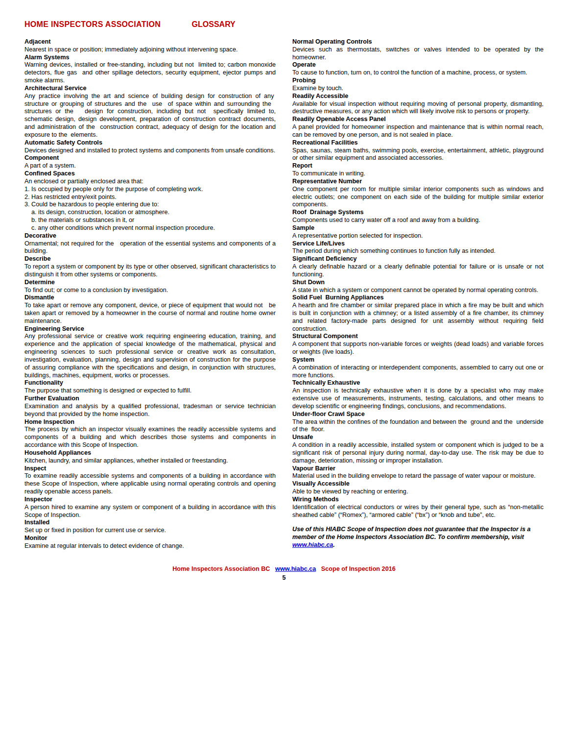HOME INSPECTORS ASSOCIATION GLOSSARY
Adjacent
Nearest in space or position; immediately adjoining without intervening space.
Alarm Systems
Warning devices, installed or free-standing, including but not limited to; carbon monoxide detectors, flue gas and other spillage detectors, security equipment, ejector pumps and smoke alarms.
Architectural Service
Any practice involving the art and science of building design for construction of any structure or grouping of structures and the use of space within and surrounding the structures or the design for construction, including but not specifically limited to, schematic design, design development, preparation of construction contract documents, and administration of the construction contract, adequacy of design for the location and exposure to the elements.
Automatic Safety Controls
Devices designed and installed to protect systems and components from unsafe conditions.
Component
A part of a system.
Confined Spaces
An enclosed or partially enclosed area that:
1. Is occupied by people only for the purpose of completing work.
2. Has restricted entry/exit points.
3. Could be hazardous to people entering due to:
a. its design, construction, location or atmosphere.
b. the materials or substances in it, or
c. any other conditions which prevent normal inspection procedure.
Decorative
Ornamental; not required for the operation of the essential systems and components of a building.
Describe
To report a system or component by its type or other observed, significant characteristics to distinguish it from other systems or components.
Determine
To find out; or come to a conclusion by investigation.
Dismantle
To take apart or remove any component, device, or piece of equipment that would not be taken apart or removed by a homeowner in the course of normal and routine home owner maintenance.
Engineering Service
Any professional service or creative work requiring engineering education, training, and experience and the application of special knowledge of the mathematical, physical and engineering sciences to such professional service or creative work as consultation, investigation, evaluation, planning, design and supervision of construction for the purpose of assuring compliance with the specifications and design, in conjunction with structures, buildings, machines, equipment, works or processes.
Functionality
The purpose that something is designed or expected to fulfill.
Further Evaluation
Examination and analysis by a qualified professional, tradesman or service technician beyond that provided by the home inspection.
Home Inspection
The process by which an inspector visually examines the readily accessible systems and components of a building and which describes those systems and components in accordance with this Scope of Inspection.
Household Appliances
Kitchen, laundry, and similar appliances, whether installed or freestanding.
Inspect
To examine readily accessible systems and components of a building in accordance with these Scope of Inspection, where applicable using normal operating controls and opening readily openable access panels.
Inspector
A person hired to examine any system or component of a building in accordance with this Scope of Inspection.
Installed
Set up or fixed in position for current use or service.
Monitor
Examine at regular intervals to detect evidence of change.
Normal Operating Controls
Devices such as thermostats, switches or valves intended to be operated by the homeowner.
Operate
To cause to function, turn on, to control the function of a machine, process, or system.
Probing
Examine by touch.
Readily Accessible
Available for visual inspection without requiring moving of personal property, dismantling, destructive measures, or any action which will likely involve risk to persons or property.
Readily Openable Access Panel
A panel provided for homeowner inspection and maintenance that is within normal reach, can be removed by one person, and is not sealed in place.
Recreational Facilities
Spas, saunas, steam baths, swimming pools, exercise, entertainment, athletic, playground or other similar equipment and associated accessories.
Report
To communicate in writing.
Representative Number
One component per room for multiple similar interior components such as windows and electric outlets; one component on each side of the building for multiple similar exterior components.
Roof Drainage Systems
Components used to carry water off a roof and away from a building.
Sample
A representative portion selected for inspection.
Service Life/Lives
The period during which something continues to function fully as intended.
Significant Deficiency
A clearly definable hazard or a clearly definable potential for failure or is unsafe or not functioning.
Shut Down
A state in which a system or component cannot be operated by normal operating controls.
Solid Fuel Burning Appliances
A hearth and fire chamber or similar prepared place in which a fire may be built and which is built in conjunction with a chimney; or a listed assembly of a fire chamber, its chimney and related factory-made parts designed for unit assembly without requiring field construction.
Structural Component
A component that supports non-variable forces or weights (dead loads) and variable forces or weights (live loads).
System
A combination of interacting or interdependent components, assembled to carry out one or more functions.
Technically Exhaustive
An inspection is technically exhaustive when it is done by a specialist who may make extensive use of measurements, instruments, testing, calculations, and other means to develop scientific or engineering findings, conclusions, and recommendations.
Under-floor Crawl Space
The area within the confines of the foundation and between the ground and the underside of the floor.
Unsafe
A condition in a readily accessible, installed system or component which is judged to be a significant risk of personal injury during normal, day-to-day use. The risk may be due to damage, deterioration, missing or improper installation.
Vapour Barrier
Material used in the building envelope to retard the passage of water vapour or moisture.
Visually Accessible
Able to be viewed by reaching or entering.
Wiring Methods
Identification of electrical conductors or wires by their general type, such as “non-metallic sheathed cable” (“Romex”), “armored cable” (“bx”) or “knob and tube”, etc.
Use of this HIABC Scope of Inspection does not guarantee that the Inspector is a member of the Home Inspectors Association BC. To confirm membership, visit www.hiabc.ca.
Home Inspectors Association BC www.hiabc.ca Scope of Inspection 2016
5